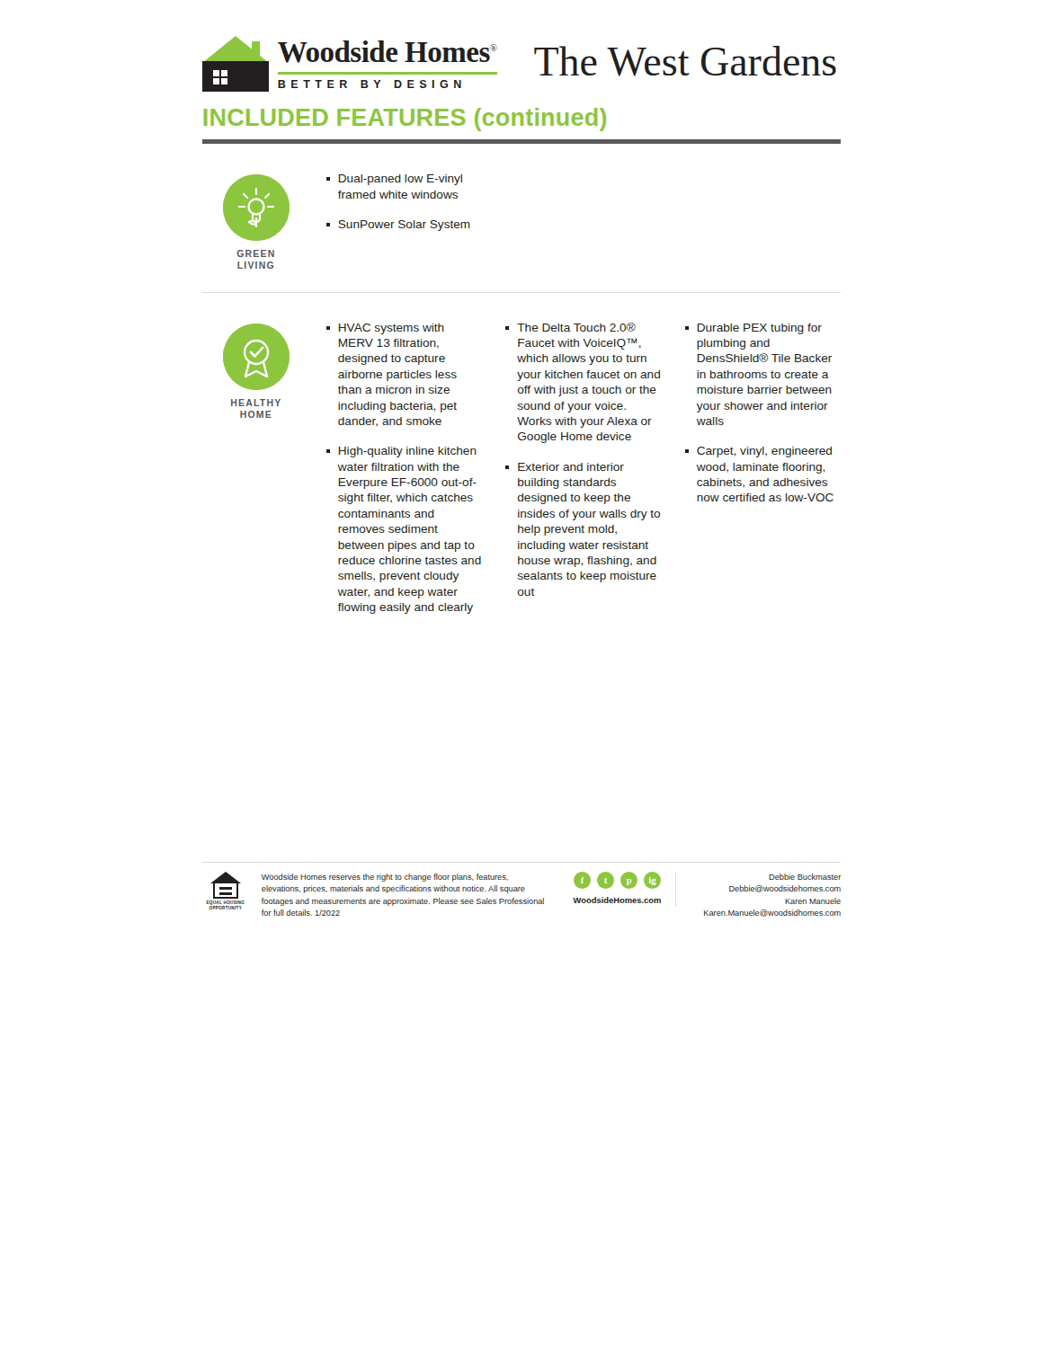Woodside Homes®
BETTER BY DESIGN
The West Gardens
INCLUDED FEATURES (continued)
GREEN
LIVING
Dual-paned low E-vinyl framed white windows
SunPower Solar System
HEALTHY
HOME
HVAC systems with MERV 13 filtration, designed to capture airborne particles less than a micron in size including bacteria, pet dander, and smoke
High-quality inline kitchen water filtration with the Everpure EF-6000 out-of-sight filter, which catches contaminants and removes sediment between pipes and tap to reduce chlorine tastes and smells, prevent cloudy water, and keep water flowing easily and clearly
The Delta Touch 2.0® Faucet with VoiceIQ™, which allows you to turn your kitchen faucet on and off with just a touch or the sound of your voice. Works with your Alexa or Google Home device
Exterior and interior building standards designed to keep the insides of your walls dry to help prevent mold, including water resistant house wrap, flashing, and sealants to keep moisture out
Durable PEX tubing for plumbing and DensShield® Tile Backer in bathrooms to create a moisture barrier between your shower and interior walls
Carpet, vinyl, engineered wood, laminate flooring, cabinets, and adhesives now certified as low-VOC
EQUAL HOUSING
OPPORTUNITY
Woodside Homes reserves the right to change floor plans, features, elevations, prices, materials and specifications without notice. All square footages and measurements are approximate. Please see Sales Professional for full details. 1/2022
ftpig
WoodsideHomes.com
Debbie Buckmaster
Debbie@woodsidehomes.com
Karen Manuele
Karen.Manuele@woodsidhomes.com